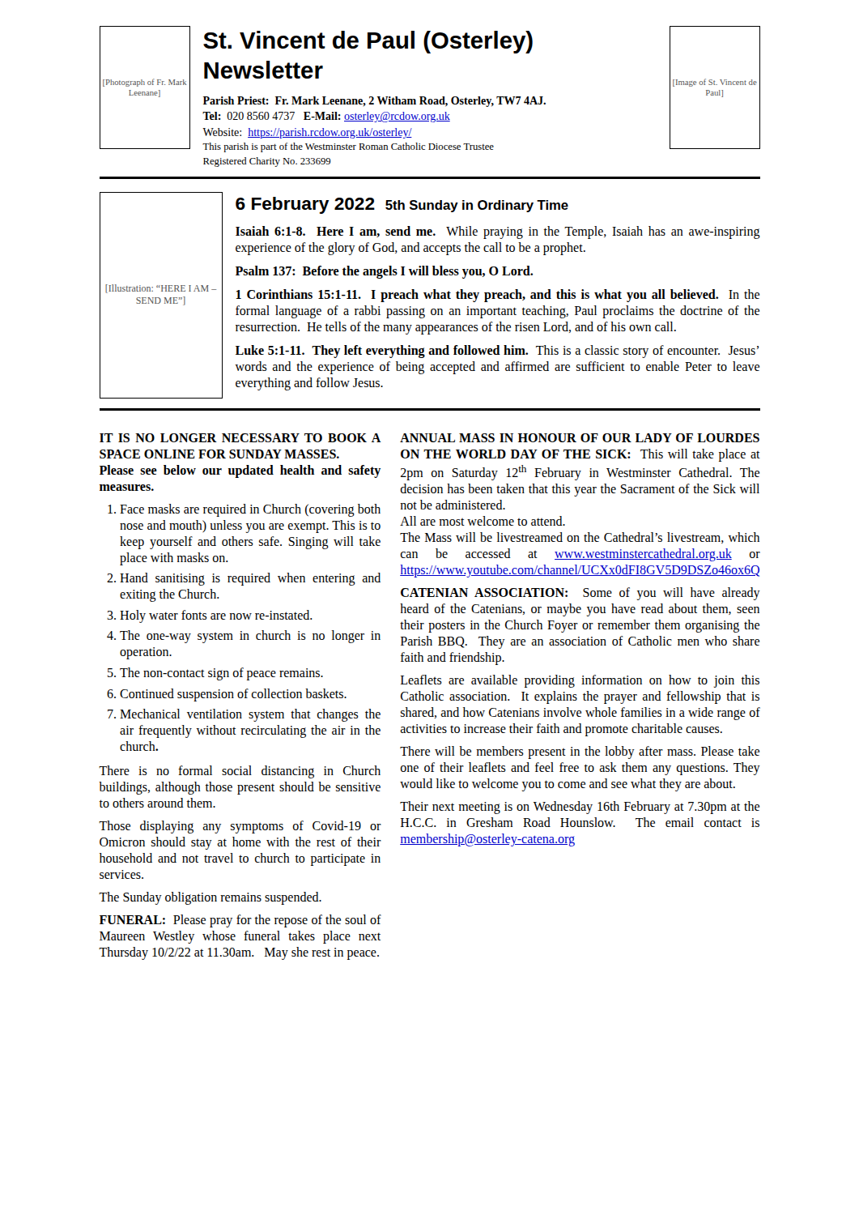[Photograph of Fr. Mark Leenane]
St. Vincent de Paul (Osterley) Newsletter
Parish Priest: Fr. Mark Leenane, 2 Witham Road, Osterley, TW7 4AJ.
Tel: 020 8560 4737 E-Mail: osterley@rcdow.org.uk
Website: https://parish.rcdow.org.uk/osterley/
This parish is part of the Westminster Roman Catholic Diocese Trustee
Registered Charity No. 233699
[Image of St. Vincent de Paul]
[Illustration: “HERE I AM – SEND ME”]
6 February 2022 5th Sunday in Ordinary Time
Isaiah 6:1-8. Here I am, send me. While praying in the Temple, Isaiah has an awe-inspiring experience of the glory of God, and accepts the call to be a prophet.
Psalm 137: Before the angels I will bless you, O Lord.
1 Corinthians 15:1-11. I preach what they preach, and this is what you all believed. In the formal language of a rabbi passing on an important teaching, Paul proclaims the doctrine of the resurrection. He tells of the many appearances of the risen Lord, and of his own call.
Luke 5:1-11. They left everything and followed him. This is a classic story of encounter. Jesus’ words and the experience of being accepted and affirmed are sufficient to enable Peter to leave everything and follow Jesus.
It is no longer necessary to book a space online for Sunday Masses.
Please see below our updated health and safety measures.
Face masks are required in Church (covering both nose and mouth) unless you are exempt. This is to keep yourself and others safe. Singing will take place with masks on.
Hand sanitising is required when entering and exiting the Church.
Holy water fonts are now re-instated.
The one-way system in church is no longer in operation.
The non-contact sign of peace remains.
Continued suspension of collection baskets.
Mechanical ventilation system that changes the air frequently without recirculating the air in the church.
There is no formal social distancing in Church buildings, although those present should be sensitive to others around them.
Those displaying any symptoms of Covid-19 or Omicron should stay at home with the rest of their household and not travel to church to participate in services.
The Sunday obligation remains suspended.
FUNERAL: Please pray for the repose of the soul of Maureen Westley whose funeral takes place next Thursday 10/2/22 at 11.30am. May she rest in peace.
ANNUAL MASS IN HONOUR OF OUR LADY OF LOURDES ON THE WORLD DAY OF THE SICK: This will take place at 2pm on Saturday 12th February in Westminster Cathedral. The decision has been taken that this year the Sacrament of the Sick will not be administered.
All are most welcome to attend.
The Mass will be livestreamed on the Cathedral’s livestream, which can be accessed at www.westminstercathedral.org.uk or https://www.youtube.com/channel/UCXx0dFI8GV5D9DSZo46ox6Q
CATENIAN ASSOCIATION: Some of you will have already heard of the Catenians, or maybe you have read about them, seen their posters in the Church Foyer or remember them organising the Parish BBQ. They are an association of Catholic men who share faith and friendship.
Leaflets are available providing information on how to join this Catholic association. It explains the prayer and fellowship that is shared, and how Catenians involve whole families in a wide range of activities to increase their faith and promote charitable causes.
There will be members present in the lobby after mass. Please take one of their leaflets and feel free to ask them any questions. They would like to welcome you to come and see what they are about.
Their next meeting is on Wednesday 16th February at 7.30pm at the H.C.C. in Gresham Road Hounslow. The email contact is membership@osterley-catena.org